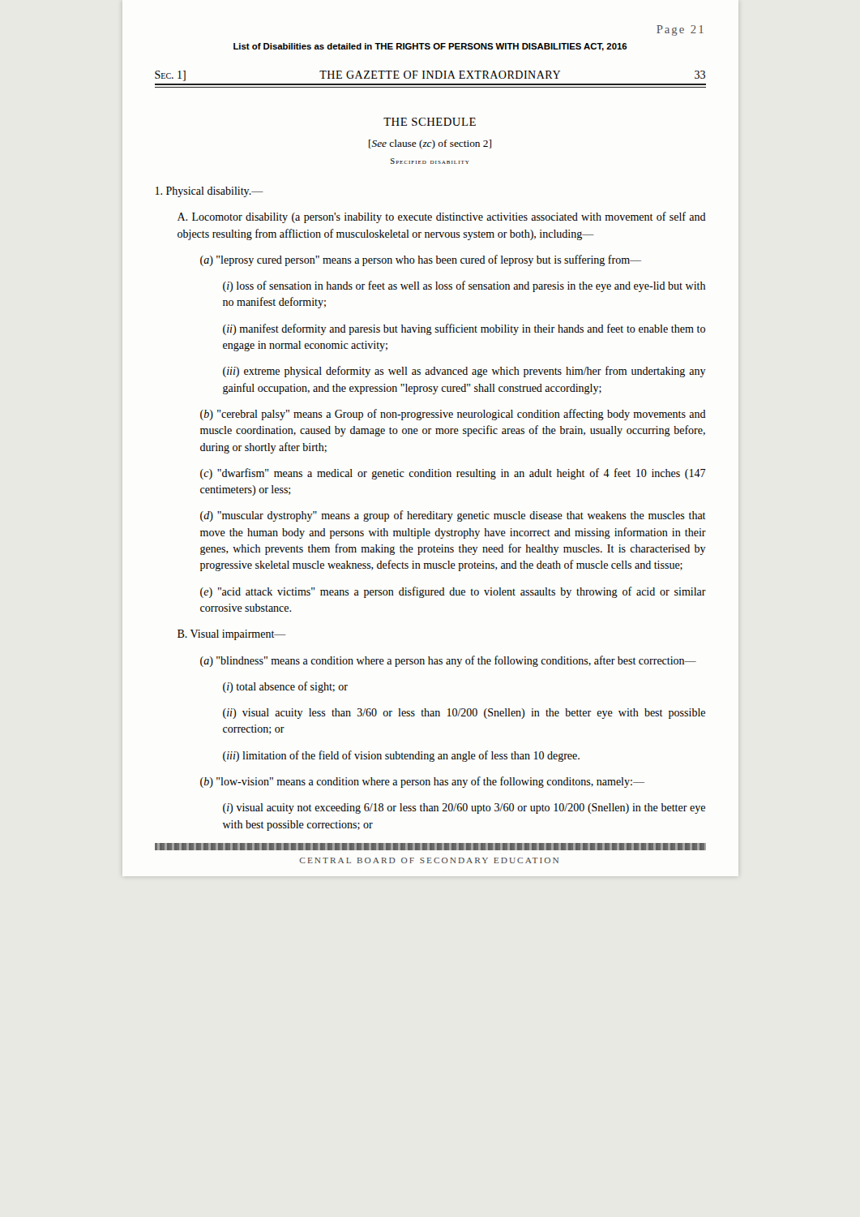Page 21
List of Disabilities as detailed in THE RIGHTS OF PERSONS WITH DISABILITIES ACT, 2016
Sec. 1]
THE GAZETTE OF INDIA EXTRAORDINARY
33
THE SCHEDULE
[See clause (zc) of section 2]
Specified disability
1. Physical disability.—
A. Locomotor disability (a person's inability to execute distinctive activities associated with movement of self and objects resulting from affliction of musculoskeletal or nervous system or both), including—
(a) "leprosy cured person" means a person who has been cured of leprosy but is suffering from—
(i) loss of sensation in hands or feet as well as loss of sensation and paresis in the eye and eye-lid but with no manifest deformity;
(ii) manifest deformity and paresis but having sufficient mobility in their hands and feet to enable them to engage in normal economic activity;
(iii) extreme physical deformity as well as advanced age which prevents him/her from undertaking any gainful occupation, and the expression "leprosy cured" shall construed accordingly;
(b) "cerebral palsy" means a Group of non-progressive neurological condition affecting body movements and muscle coordination, caused by damage to one or more specific areas of the brain, usually occurring before, during or shortly after birth;
(c) "dwarfism" means a medical or genetic condition resulting in an adult height of 4 feet 10 inches (147 centimeters) or less;
(d) "muscular dystrophy" means a group of hereditary genetic muscle disease that weakens the muscles that move the human body and persons with multiple dystrophy have incorrect and missing information in their genes, which prevents them from making the proteins they need for healthy muscles. It is characterised by progressive skeletal muscle weakness, defects in muscle proteins, and the death of muscle cells and tissue;
(e) "acid attack victims" means a person disfigured due to violent assaults by throwing of acid or similar corrosive substance.
B. Visual impairment—
(a) "blindness" means a condition where a person has any of the following conditions, after best correction—
(i) total absence of sight; or
(ii) visual acuity less than 3/60 or less than 10/200 (Snellen) in the better eye with best possible correction; or
(iii) limitation of the field of vision subtending an angle of less than 10 degree.
(b) "low-vision" means a condition where a person has any of the following conditons, namely:—
(i) visual acuity not exceeding 6/18 or less than 20/60 upto 3/60 or upto 10/200 (Snellen) in the better eye with best possible corrections; or
CENTRAL BOARD OF SECONDARY EDUCATION